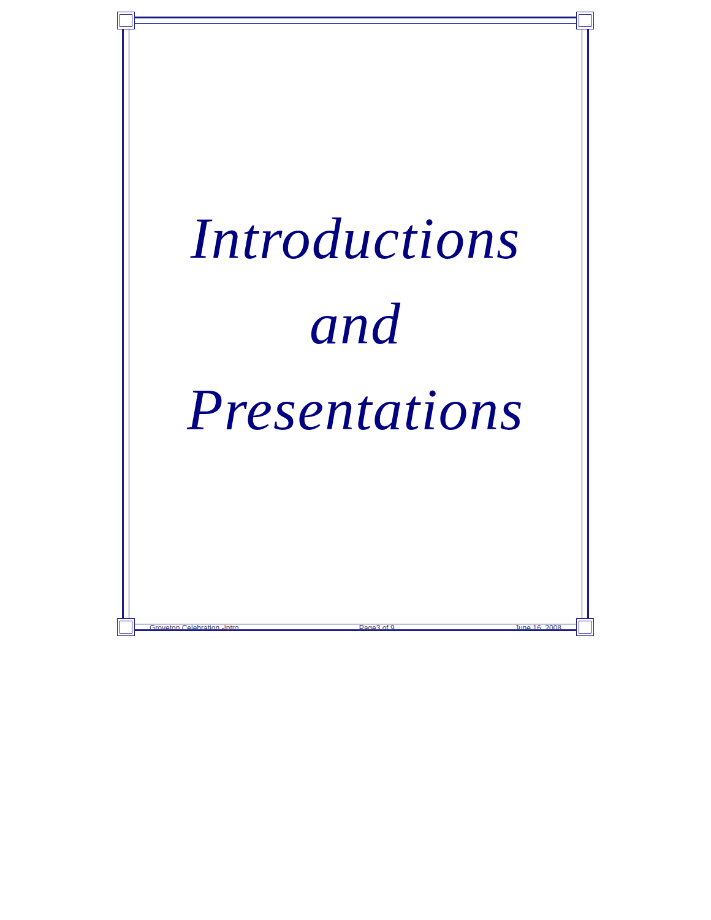Introductions and Presentations
Groveton Celebration -Intro Page3 of 9 June 16, 2008